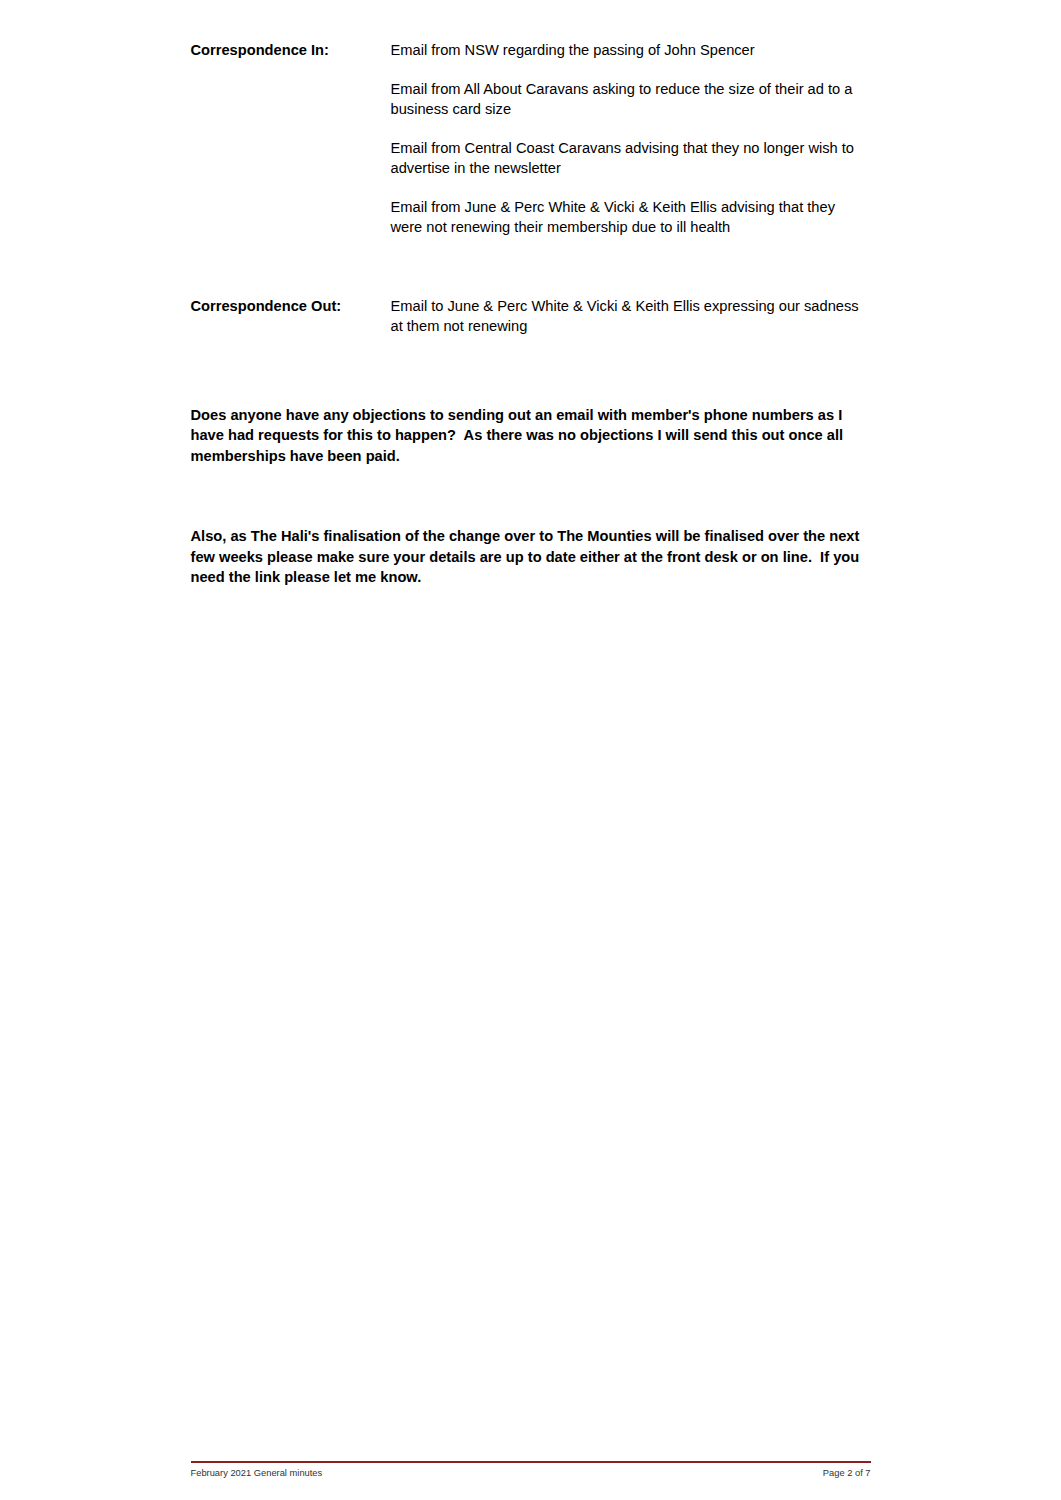Correspondence In:
Email from NSW regarding the passing of John Spencer
Email from All About Caravans asking to reduce the size of their ad to a business card size
Email from Central Coast Caravans advising that they no longer wish to advertise in the newsletter
Email from June & Perc White & Vicki & Keith Ellis advising that they were not renewing their membership due to ill health
Correspondence Out:
Email to June & Perc White & Vicki & Keith Ellis expressing our sadness at them not renewing
Does anyone have any objections to sending out an email with member's phone numbers as I have had requests for this to happen? As there was no objections I will send this out once all memberships have been paid.
Also, as The Hali's finalisation of the change over to The Mounties will be finalised over the next few weeks please make sure your details are up to date either at the front desk or on line. If you need the link please let me know.
February 2021 General minutes Page 2 of 7